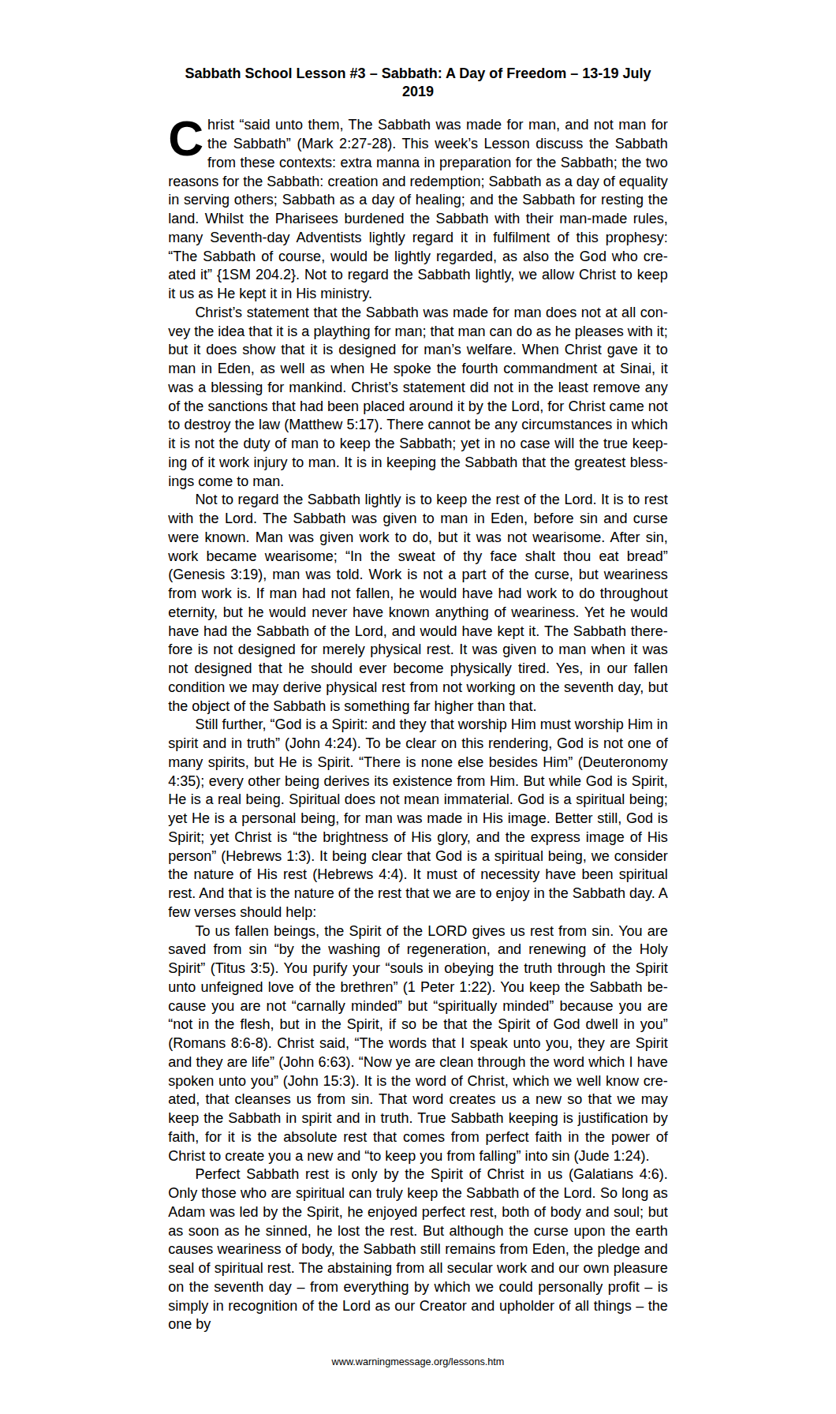Sabbath School Lesson #3 – Sabbath: A Day of Freedom – 13-19 July 2019
Christ “said unto them, The Sabbath was made for man, and not man for the Sabbath” (Mark 2:27-28). This week’s Lesson discuss the Sabbath from these contexts: extra manna in preparation for the Sabbath; the two reasons for the Sabbath: creation and redemption; Sabbath as a day of equality in serving others; Sabbath as a day of healing; and the Sabbath for resting the land. Whilst the Pharisees burdened the Sabbath with their man-made rules, many Seventh-day Adventists lightly regard it in fulfilment of this prophesy: “The Sabbath of course, would be lightly regarded, as also the God who created it” {1SM 204.2}. Not to regard the Sabbath lightly, we allow Christ to keep it us as He kept it in His ministry.
Christ’s statement that the Sabbath was made for man does not at all convey the idea that it is a plaything for man; that man can do as he pleases with it; but it does show that it is designed for man’s welfare. When Christ gave it to man in Eden, as well as when He spoke the fourth commandment at Sinai, it was a blessing for mankind. Christ’s statement did not in the least remove any of the sanctions that had been placed around it by the Lord, for Christ came not to destroy the law (Matthew 5:17). There cannot be any circumstances in which it is not the duty of man to keep the Sabbath; yet in no case will the true keeping of it work injury to man. It is in keeping the Sabbath that the greatest blessings come to man.
Not to regard the Sabbath lightly is to keep the rest of the Lord. It is to rest with the Lord. The Sabbath was given to man in Eden, before sin and curse were known. Man was given work to do, but it was not wearisome. After sin, work became wearisome; “In the sweat of thy face shalt thou eat bread” (Genesis 3:19), man was told. Work is not a part of the curse, but weariness from work is. If man had not fallen, he would have had work to do throughout eternity, but he would never have known anything of weariness. Yet he would have had the Sabbath of the Lord, and would have kept it. The Sabbath therefore is not designed for merely physical rest. It was given to man when it was not designed that he should ever become physically tired. Yes, in our fallen condition we may derive physical rest from not working on the seventh day, but the object of the Sabbath is something far higher than that.
Still further, “God is a Spirit: and they that worship Him must worship Him in spirit and in truth” (John 4:24). To be clear on this rendering, God is not one of many spirits, but He is Spirit. “There is none else besides Him” (Deuteronomy 4:35); every other being derives its existence from Him. But while God is Spirit, He is a real being. Spiritual does not mean immaterial. God is a spiritual being; yet He is a personal being, for man was made in His image. Better still, God is Spirit; yet Christ is “the brightness of His glory, and the express image of His person” (Hebrews 1:3). It being clear that God is a spiritual being, we consider the nature of His rest (Hebrews 4:4). It must of necessity have been spiritual rest. And that is the nature of the rest that we are to enjoy in the Sabbath day. A few verses should help:
To us fallen beings, the Spirit of the LORD gives us rest from sin. You are saved from sin “by the washing of regeneration, and renewing of the Holy Spirit” (Titus 3:5). You purify your “souls in obeying the truth through the Spirit unto unfeigned love of the brethren” (1 Peter 1:22). You keep the Sabbath because you are not “carnally minded” but “spiritually minded” because you are “not in the flesh, but in the Spirit, if so be that the Spirit of God dwell in you” (Romans 8:6-8). Christ said, “The words that I speak unto you, they are Spirit and they are life” (John 6:63). “Now ye are clean through the word which I have spoken unto you” (John 15:3). It is the word of Christ, which we well know created, that cleanses us from sin. That word creates us a new so that we may keep the Sabbath in spirit and in truth. True Sabbath keeping is justification by faith, for it is the absolute rest that comes from perfect faith in the power of Christ to create you a new and “to keep you from falling” into sin (Jude 1:24).
Perfect Sabbath rest is only by the Spirit of Christ in us (Galatians 4:6). Only those who are spiritual can truly keep the Sabbath of the Lord. So long as Adam was led by the Spirit, he enjoyed perfect rest, both of body and soul; but as soon as he sinned, he lost the rest. But although the curse upon the earth causes weariness of body, the Sabbath still remains from Eden, the pledge and seal of spiritual rest. The abstaining from all secular work and our own pleasure on the seventh day – from everything by which we could personally profit – is simply in recognition of the Lord as our Creator and upholder of all things – the one by
www.warningmessage.org/lessons.htm